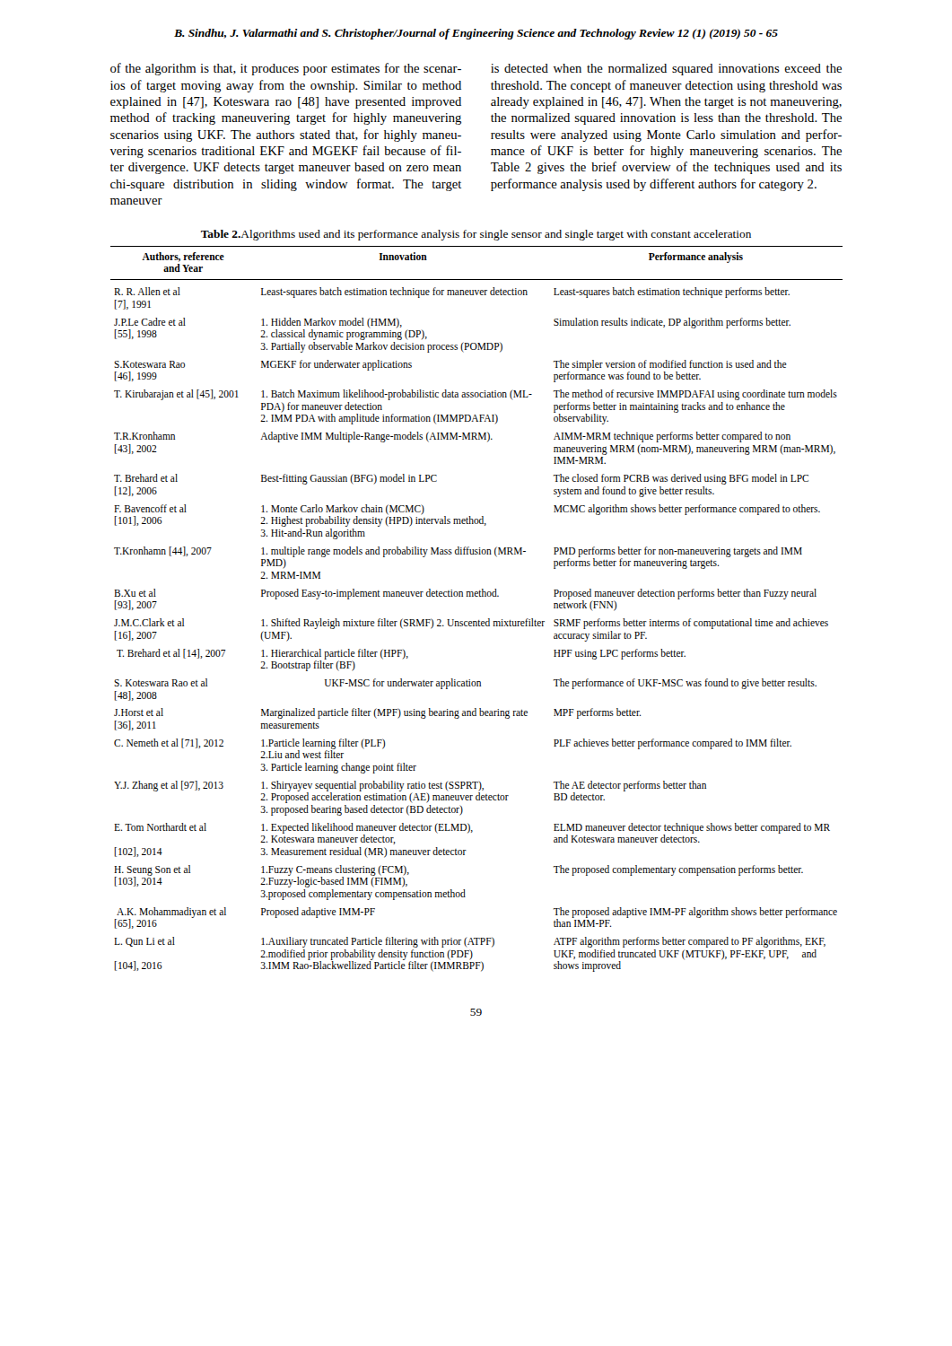B. Sindhu, J. Valarmathi and S. Christopher/Journal of Engineering Science and Technology Review 12 (1) (2019) 50 - 65
of the algorithm is that, it produces poor estimates for the scenarios of target moving away from the ownship. Similar to method explained in [47], Koteswara rao [48] have presented improved method of tracking maneuvering target for highly maneuvering scenarios using UKF. The authors stated that, for highly maneuvering scenarios traditional EKF and MGEKF fail because of filter divergence. UKF detects target maneuver based on zero mean chi-square distribution in sliding window format. The target maneuver
is detected when the normalized squared innovations exceed the threshold. The concept of maneuver detection using threshold was already explained in [46, 47]. When the target is not maneuvering, the normalized squared innovation is less than the threshold. The results were analyzed using Monte Carlo simulation and performance of UKF is better for highly maneuvering scenarios. The Table 2 gives the brief overview of the techniques used and its performance analysis used by different authors for category 2.
Table 2. Algorithms used and its performance analysis for single sensor and single target with constant acceleration
| Authors, reference and Year | Innovation | Performance analysis |
| --- | --- | --- |
| R. R. Allen et al [7], 1991 | Least-squares batch estimation technique for maneuver detection | Least-squares batch estimation technique performs better. |
| J.P.Le Cadre et al [55], 1998 | 1. Hidden Markov model (HMM), 2. classical dynamic programming (DP), 3. Partially observable Markov decision process (POMDP) | Simulation results indicate, DP algorithm performs better. |
| S.Koteswara Rao [46], 1999 | MGEKF for underwater applications | The simpler version of modified function is used and the performance was found to be better. |
| T. Kirubarajan et al [45], 2001 | 1. Batch Maximum likelihood-probabilistic data association (ML-PDA) for maneuver detection 2. IMM PDA with amplitude information (IMMPDAFAI) | The method of recursive IMMPDAFAI using coordinate turn models performs better in maintaining tracks and to enhance the observability. |
| T.R.Kronhamn [43], 2002 | Adaptive IMM Multiple-Range-models (AIMM-MRM). | AIMM-MRM technique performs better compared to non maneuvering MRM (nom-MRM), maneuvering MRM (man-MRM), IMM-MRM. |
| T. Brehard et al [12], 2006 | Best-fitting Gaussian (BFG) model in LPC | The closed form PCRB was derived using BFG model in LPC system and found to give better results. |
| F. Bavencoff et al [101], 2006 | 1. Monte Carlo Markov chain (MCMC) 2. Highest probability density (HPD) intervals method, 3. Hit-and-Run algorithm | MCMC algorithm shows better performance compared to others. |
| T.Kronhamn [44], 2007 | 1. multiple range models and probability Mass diffusion (MRM-PMD) 2. MRM-IMM | PMD performs better for non-maneuvering targets and IMM performs better for maneuvering targets. |
| B.Xu et al [93], 2007 | Proposed Easy-to-implement maneuver detection method. | Proposed maneuver detection performs better than Fuzzy neural network (FNN) |
| J.M.C.Clark et al [16], 2007 | 1. Shifted Rayleigh mixture filter (SRMF) 2. Unscented mixturefilter (UMF). | SRMF performs better interms of computational time and achieves accuracy similar to PF. |
| T. Brehard et al [14], 2007 | 1. Hierarchical particle filter (HPF), 2. Bootstrap filter (BF) | HPF using LPC performs better. |
| S. Koteswara Rao et al [48], 2008 | UKF-MSC for underwater application | The performance of UKF-MSC was found to give better results. |
| J.Horst et al [36], 2011 | Marginalized particle filter (MPF) using bearing and bearing rate measurements | MPF performs better. |
| C. Nemeth et al [71], 2012 | 1.Particle learning filter (PLF) 2.Liu and west filter 3. Particle learning change point filter | PLF achieves better performance compared to IMM filter. |
| Y.J. Zhang et al [97], 2013 | 1. Shiryayev sequential probability ratio test (SSPRT), 2. Proposed acceleration estimation (AE) maneuver detector 3. proposed bearing based detector (BD detector) | The AE detector performs better than BD detector. |
| E. Tom Northardt et al [102], 2014 | 1. Expected likelihood maneuver detector (ELMD), 2. Koteswara maneuver detector, 3. Measurement residual (MR) maneuver detector | ELMD maneuver detector technique shows better compared to MR and Koteswara maneuver detectors. |
| H. Seung Son et al [103], 2014 | 1.Fuzzy C-means clustering (FCM), 2.Fuzzy-logic-based IMM (FIMM), 3.proposed complementary compensation method | The proposed complementary compensation performs better. |
| A.K. Mohammadiyan et al [65], 2016 | Proposed adaptive IMM-PF | The proposed adaptive IMM-PF algorithm shows better performance than IMM-PF. |
| L. Qun Li et al [104], 2016 | 1.Auxiliary truncated Particle filtering with prior (ATPF) 2.modified prior probability density function (PDF) 3.IMM Rao-Blackwellized Particle filter (IMMRBPF) | ATPF algorithm performs better compared to PF algorithms, EKF, UKF, modified truncated UKF (MTUKF), PF-EKF, UPF, and shows improved |
59